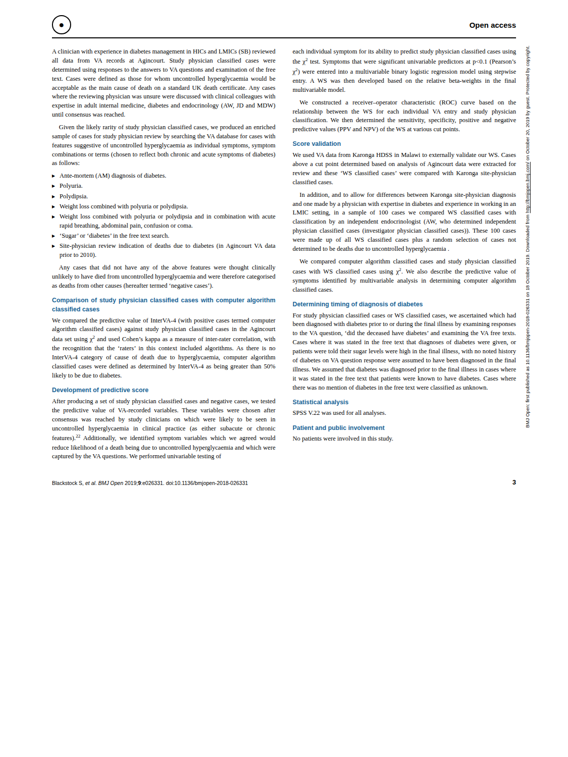BMJ Open: first published as 10.1136/bmjopen-2018-026331 on 18 October 2019. Downloaded from http://bmjopen.bmj.com/ on October 20, 2019 by guest. Protected by copyright.
●
Open access
A clinician with experience in diabetes management in HICs and LMICs (SB) reviewed all data from VA records at Agincourt. Study physician classified cases were determined using responses to the answers to VA questions and examination of the free text. Cases were defined as those for whom uncontrolled hyperglycaemia would be acceptable as the main cause of death on a standard UK death certificate. Any cases where the reviewing physician was unsure were discussed with clinical colleagues with expertise in adult internal medicine, diabetes and endocrinology (AW, JD and MDW) until consensus was reached.
Given the likely rarity of study physician classified cases, we produced an enriched sample of cases for study physician review by searching the VA database for cases with features suggestive of uncontrolled hyperglycaemia as individual symptoms, symptom combinations or terms (chosen to reflect both chronic and acute symptoms of diabetes) as follows:
Ante-mortem (AM) diagnosis of diabetes.
Polyuria.
Polydipsia.
Weight loss combined with polyuria or polydipsia.
Weight loss combined with polyuria or polydipsia and in combination with acute rapid breathing, abdominal pain, confusion or coma.
‘Sugar’ or ‘diabetes’ in the free text search.
Site-physician review indication of deaths due to diabetes (in Agincourt VA data prior to 2010).
Any cases that did not have any of the above features were thought clinically unlikely to have died from uncontrolled hyperglycaemia and were therefore categorised as deaths from other causes (hereafter termed ‘negative cases’).
Comparison of study physician classified cases with computer algorithm classified cases
We compared the predictive value of InterVA-4 (with positive cases termed computer algorithm classified cases) against study physician classified cases in the Agincourt data set using χ2 and used Cohen’s kappa as a measure of inter-rater correlation, with the recognition that the ‘raters’ in this context included algorithms. As there is no InterVA-4 category of cause of death due to hyperglycaemia, computer algorithm classified cases were defined as determined by InterVA-4 as being greater than 50% likely to be due to diabetes.
Development of predictive score
After producing a set of study physician classified cases and negative cases, we tested the predictive value of VA-recorded variables. These variables were chosen after consensus was reached by study clinicians on which were likely to be seen in uncontrolled hyperglycaemia in clinical practice (as either subacute or chronic features).22 Additionally, we identified symptom variables which we agreed would reduce likelihood of a death being due to uncontrolled hyperglycaemia and which were captured by the VA questions. We performed univariable testing of
each individual symptom for its ability to predict study physician classified cases using the χ2 test. Symptoms that were significant univariable predictors at p<0.1 (Pearson’s χ2) were entered into a multivariable binary logistic regression model using stepwise entry. A WS was then developed based on the relative beta-weights in the final multivariable model.
We constructed a receiver–operator characteristic (ROC) curve based on the relationship between the WS for each individual VA entry and study physician classification. We then determined the sensitivity, specificity, positive and negative predictive values (PPV and NPV) of the WS at various cut points.
Score validation
We used VA data from Karonga HDSS in Malawi to externally validate our WS. Cases above a cut point determined based on analysis of Agincourt data were extracted for review and these ‘WS classified cases’ were compared with Karonga site-physician classified cases.
In addition, and to allow for differences between Karonga site-physician diagnosis and one made by a physician with expertise in diabetes and experience in working in an LMIC setting, in a sample of 100 cases we compared WS classified cases with classification by an independent endocrinologist (AW, who determined independent physician classified cases (investigator physician classified cases)). These 100 cases were made up of all WS classified cases plus a random selection of cases not determined to be deaths due to uncontrolled hyperglycaemia .
We compared computer algorithm classified cases and study physician classified cases with WS classified cases using χ2. We also describe the predictive value of symptoms identified by multivariable analysis in determining computer algorithm classified cases.
Determining timing of diagnosis of diabetes
For study physician classified cases or WS classified cases, we ascertained which had been diagnosed with diabetes prior to or during the final illness by examining responses to the VA question, ‘did the deceased have diabetes’ and examining the VA free texts. Cases where it was stated in the free text that diagnoses of diabetes were given, or patients were told their sugar levels were high in the final illness, with no noted history of diabetes on VA question response were assumed to have been diagnosed in the final illness. We assumed that diabetes was diagnosed prior to the final illness in cases where it was stated in the free text that patients were known to have diabetes. Cases where there was no mention of diabetes in the free text were classified as unknown.
Statistical analysis
SPSS V.22 was used for all analyses.
Patient and public involvement
No patients were involved in this study.
Blackstock S, et al. BMJ Open 2019;9:e026331. doi:10.1136/bmjopen-2018-026331
3